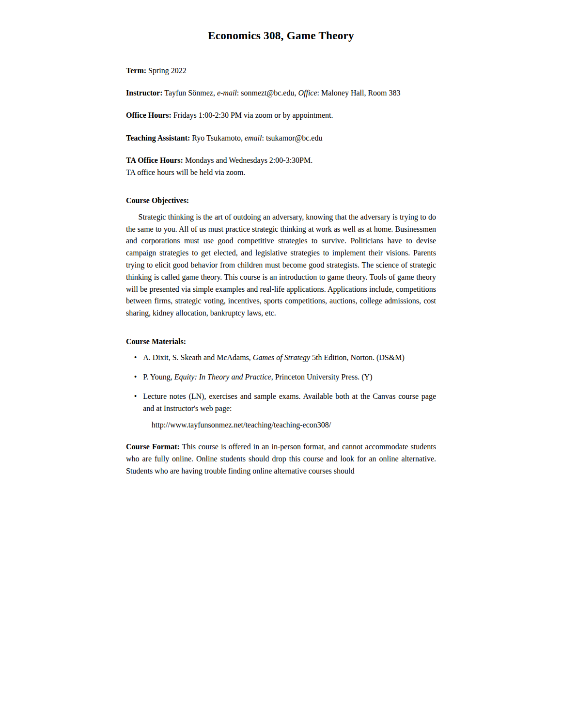Economics 308, Game Theory
Term: Spring 2022
Instructor: Tayfun Sönmez, e-mail: sonmezt@bc.edu, Office: Maloney Hall, Room 383
Office Hours: Fridays 1:00-2:30 PM via zoom or by appointment.
Teaching Assistant: Ryo Tsukamoto, email: tsukamor@bc.edu
TA Office Hours: Mondays and Wednesdays 2:00-3:30PM.TA office hours will be held via zoom.
Course Objectives:
Strategic thinking is the art of outdoing an adversary, knowing that the adversary is trying to do the same to you. All of us must practice strategic thinking at work as well as at home. Businessmen and corporations must use good competitive strategies to survive. Politicians have to devise campaign strategies to get elected, and legislative strategies to implement their visions. Parents trying to elicit good behavior from children must become good strategists. The science of strategic thinking is called game theory. This course is an introduction to game theory. Tools of game theory will be presented via simple examples and real-life applications. Applications include, competitions between firms, strategic voting, incentives, sports competitions, auctions, college admissions, cost sharing, kidney allocation, bankruptcy laws, etc.
Course Materials:
A. Dixit, S. Skeath and McAdams, Games of Strategy 5th Edition, Norton. (DS&M)
P. Young, Equity: In Theory and Practice, Princeton University Press. (Y)
Lecture notes (LN), exercises and sample exams. Available both at the Canvas course page and at Instructor's web page: http://www.tayfunsonmez.net/teaching/teaching-econ308/
Course Format: This course is offered in an in-person format, and cannot accommodate students who are fully online. Online students should drop this course and look for an online alternative. Students who are having trouble finding online alternative courses should